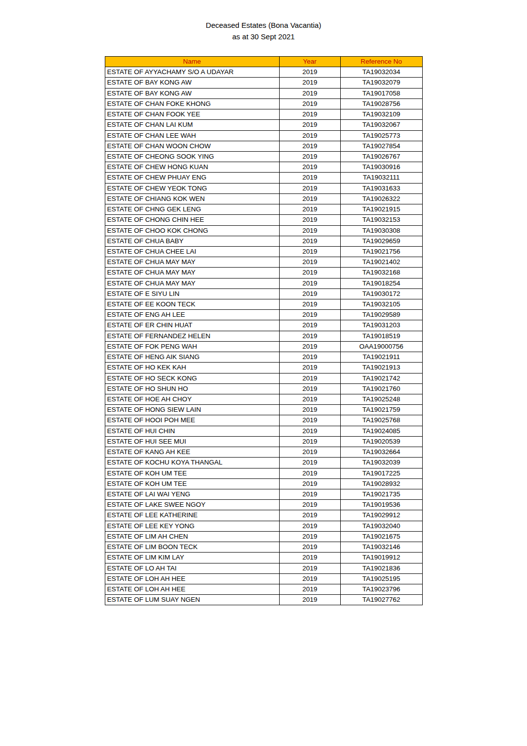Deceased Estates (Bona Vacantia)
as at 30 Sept 2021
| Name | Year | Reference No |
| --- | --- | --- |
| ESTATE OF AYYACHAMY S/O A UDAYAR | 2019 | TA19032034 |
| ESTATE OF BAY KONG AW | 2019 | TA19032079 |
| ESTATE OF BAY KONG AW | 2019 | TA19017058 |
| ESTATE OF CHAN FOKE KHONG | 2019 | TA19028756 |
| ESTATE OF CHAN FOOK YEE | 2019 | TA19032109 |
| ESTATE OF CHAN LAI KUM | 2019 | TA19032067 |
| ESTATE OF CHAN LEE WAH | 2019 | TA19025773 |
| ESTATE OF CHAN WOON CHOW | 2019 | TA19027854 |
| ESTATE OF CHEONG SOOK YING | 2019 | TA19026767 |
| ESTATE OF CHEW HONG KUAN | 2019 | TA19030916 |
| ESTATE OF CHEW PHUAY ENG | 2019 | TA19032111 |
| ESTATE OF CHEW YEOK TONG | 2019 | TA19031633 |
| ESTATE OF CHIANG KOK WEN | 2019 | TA19026322 |
| ESTATE OF CHNG GEK LENG | 2019 | TA19021915 |
| ESTATE OF CHONG CHIN HEE | 2019 | TA19032153 |
| ESTATE OF CHOO KOK CHONG | 2019 | TA19030308 |
| ESTATE OF CHUA BABY | 2019 | TA19029659 |
| ESTATE OF CHUA CHEE LAI | 2019 | TA19021756 |
| ESTATE OF CHUA MAY MAY | 2019 | TA19021402 |
| ESTATE OF CHUA MAY MAY | 2019 | TA19032168 |
| ESTATE OF CHUA MAY MAY | 2019 | TA19018254 |
| ESTATE OF E SIYU LIN | 2019 | TA19030172 |
| ESTATE OF EE KOON TECK | 2019 | TA19032105 |
| ESTATE OF ENG AH LEE | 2019 | TA19029589 |
| ESTATE OF ER CHIN HUAT | 2019 | TA19031203 |
| ESTATE OF FERNANDEZ HELEN | 2019 | TA19018519 |
| ESTATE OF FOK PENG WAH | 2019 | OAA19000756 |
| ESTATE OF HENG AIK SIANG | 2019 | TA19021911 |
| ESTATE OF HO KEK KAH | 2019 | TA19021913 |
| ESTATE OF HO SECK KONG | 2019 | TA19021742 |
| ESTATE OF HO SHUN HO | 2019 | TA19021760 |
| ESTATE OF HOE AH CHOY | 2019 | TA19025248 |
| ESTATE OF HONG SIEW LAIN | 2019 | TA19021759 |
| ESTATE OF HOOI POH MEE | 2019 | TA19025768 |
| ESTATE OF HUI CHIN | 2019 | TA19024085 |
| ESTATE OF HUI SEE MUI | 2019 | TA19020539 |
| ESTATE OF KANG AH KEE | 2019 | TA19032664 |
| ESTATE OF KOCHU KOYA THANGAL | 2019 | TA19032039 |
| ESTATE OF KOH UM TEE | 2019 | TA19017225 |
| ESTATE OF KOH UM TEE | 2019 | TA19028932 |
| ESTATE OF LAI WAI YENG | 2019 | TA19021735 |
| ESTATE OF LAKE SWEE NGOY | 2019 | TA19019536 |
| ESTATE OF LEE KATHERINE | 2019 | TA19029912 |
| ESTATE OF LEE KEY YONG | 2019 | TA19032040 |
| ESTATE OF LIM AH CHEN | 2019 | TA19021675 |
| ESTATE OF LIM BOON TECK | 2019 | TA19032146 |
| ESTATE OF LIM KIM LAY | 2019 | TA19019912 |
| ESTATE OF LO AH TAI | 2019 | TA19021836 |
| ESTATE OF LOH AH HEE | 2019 | TA19025195 |
| ESTATE OF LOH AH HEE | 2019 | TA19023796 |
| ESTATE OF LUM SUAY NGEN | 2019 | TA19027762 |